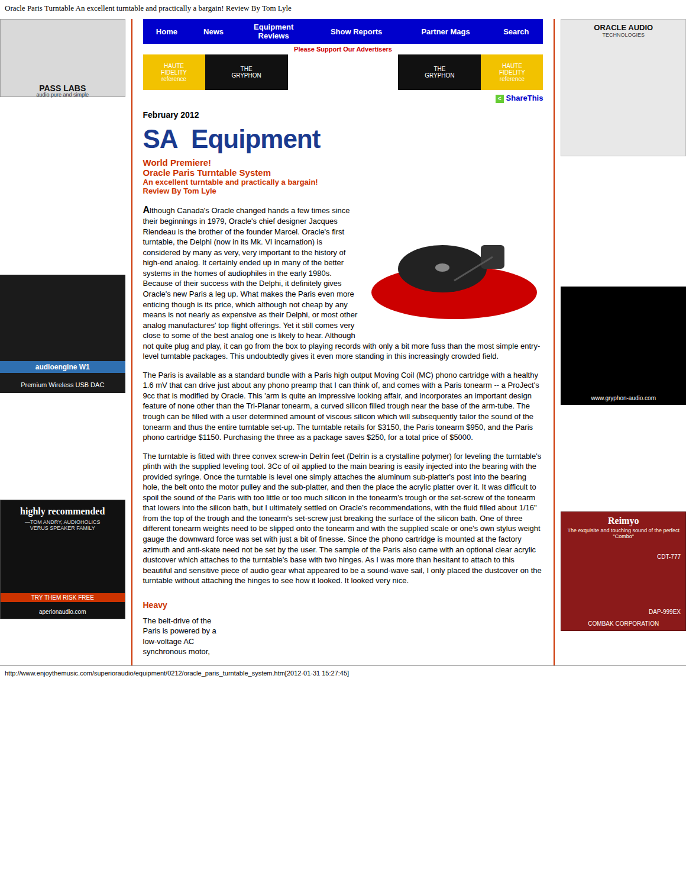Oracle Paris Turntable An excellent turntable and practically a bargain! Review By Tom Lyle
| PASS LABS audio pure and simple audioengine W1 Premium Wireless USB DAC highly recommended —TOM ANDRY, AUDIOHOLICS VERUS SPEAKER FAMILY TRY THEM RISK FREE aperionaudio.com | / Home / News / Equipment Reviews / Show Reports / Partner Mags / Search / Please Support Our Advertisers / HAUTE FIDELITY reference / THE GRYPHON / 1985 - 2010 25 / THE GRYPHON / HAUTE FIDELITY reference / < ShareThis February 2012 SA Equipment World Premiere! Oracle Paris Turntable System An excellent turntable and practically a bargain! Review By Tom Lyle A lthough Canada's Oracle changed hands a few times since their beginnings in 1979, Oracle's chief designer Jacques Riendeau is the brother of the founder Marcel. Oracle's first turntable, the Delphi (now in its Mk. VI incarnation) is considered by many as very, very important to the history of high-end analog. It certainly ended up in many of the better systems in the homes of audiophiles in the early 1980s. Because of their success with the Delphi, it definitely gives Oracle's new Paris a leg up. What makes the Paris even more enticing though is its price, which although not cheap by any means is not nearly as expensive as their Delphi, or most other analog manufactures' top flight offerings. Yet it still comes very close to some of the best analog one is likely to hear. Although not quite plug and play, it can go from the box to playing records with only a bit more fuss than the most simple entry-level turntable packages. This undoubtedly gives it even more standing in this increasingly crowded field. The Paris is available as a standard bundle with a Paris high output Moving Coil (MC) phono cartridge with a healthy 1.6 mV that can drive just about any phono preamp that I can think of, and comes with a Paris tonearm -- a ProJect's 9cc that is modified by Oracle. This 'arm is quite an impressive looking affair, and incorporates an important design feature of none other than the Tri-Planar tonearm, a curved silicon filled trough near the base of the arm-tube. The trough can be filled with a user determined amount of viscous silicon which will subsequently tailor the sound of the tonearm and thus the entire turntable set-up. The turntable retails for $3150, the Paris tonearm $950, and the Paris phono cartridge $1150. Purchasing the three as a package saves $250, for a total price of $5000. The turntable is fitted with three convex screw-in Delrin feet (Delrin is a crystalline polymer) for leveling the turntable's plinth with the supplied leveling tool. 3Cc of oil applied to the main bearing is easily injected into the bearing with the provided syringe. Once the turntable is level one simply attaches the aluminum sub-platter's post into the bearing hole, the belt onto the motor pulley and the sub-platter, and then the place the acrylic platter over it. It was difficult to spoil the sound of the Paris with too little or too much silicon in the tonearm's trough or the set-screw of the tonearm that lowers into the silicon bath, but I ultimately settled on Oracle's recommendations, with the fluid filled about 1/16" from the top of the trough and the tonearm's set-screw just breaking the surface of the silicon bath. One of three different tonearm weights need to be slipped onto the tonearm and with the supplied scale or one's own stylus weight gauge the downward force was set with just a bit of finesse. Since the phono cartridge is mounted at the factory azimuth and anti-skate need not be set by the user. The sample of the Paris also came with an optional clear acrylic dustcover which attaches to the turntable's base with two hinges. As I was more than hesitant to attach to this beautiful and sensitive piece of audio gear what appeared to be a sound-wave sail, I only placed the dustcover on the turntable without attaching the hinges to see how it looked. It looked very nice. Heavy The belt-drive of the Paris is powered by a low-voltage AC synchronous motor, | ORACLE AUDIO TECHNOLOGIES www.gryphon-audio.com Reimyo The exquisite and touching sound of the perfect "Combo" CDT-777 DAP-999EX COMBAK CORPORATION |
http://www.enjoythemusic.com/superioraudio/equipment/0212/oracle_paris_turntable_system.htm[2012-01-31 15:27:45]